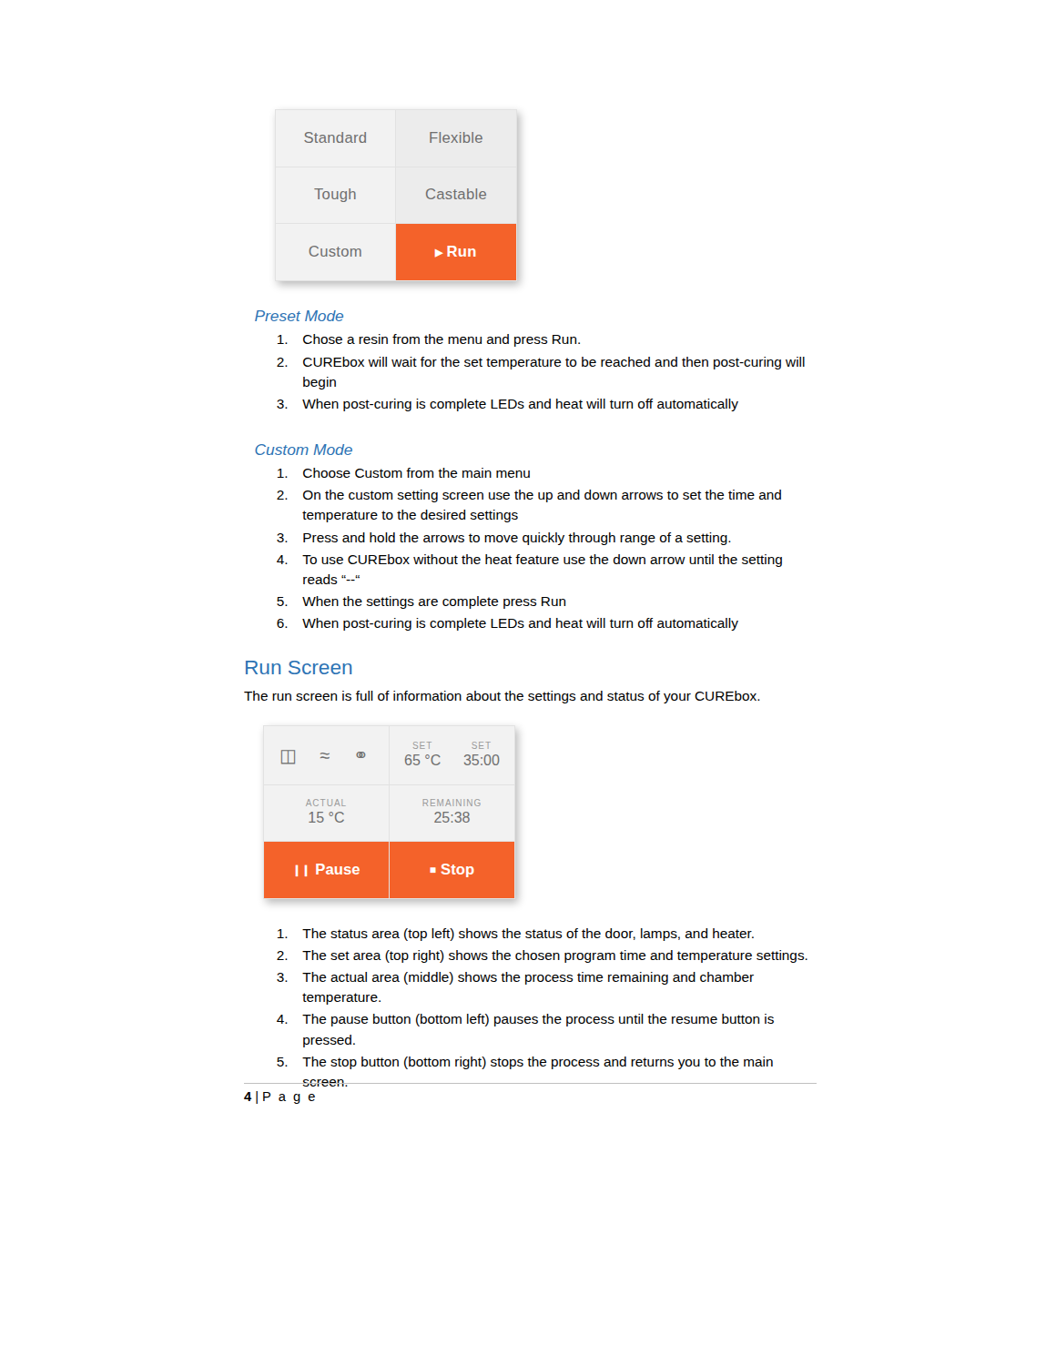| Standard | Flexible |
| Tough | Castable |
| Custom | ▶ Run |
Preset Mode
Chose a resin from the menu and press Run.
CUREbox will wait for the set temperature to be reached and then post-curing will begin
When post-curing is complete LEDs and heat will turn off automatically
Custom Mode
Choose Custom from the main menu
On the custom setting screen use the up and down arrows to set the time and temperature to the desired settings
Press and hold the arrows to move quickly through range of a setting.
To use CUREbox without the heat feature use the down arrow until the setting reads “--“
When the settings are complete press Run
When post-curing is complete LEDs and heat will turn off automatically
Run Screen
The run screen is full of information about the settings and status of your CUREbox.
| ◫ ≈ ⚭ | / SET 65 °C / SET 35:00 / |
| ACTUAL 15 °C | REMAINING 25:38 |
| ❙❙ Pause | ■ Stop |
The status area (top left) shows the status of the door, lamps, and heater.
The set area (top right) shows the chosen program time and temperature settings.
The actual area (middle) shows the process time remaining and chamber temperature.
The pause button (bottom left) pauses the process until the resume button is pressed.
The stop button (bottom right) stops the process and returns you to the main screen.
4 | P a g e